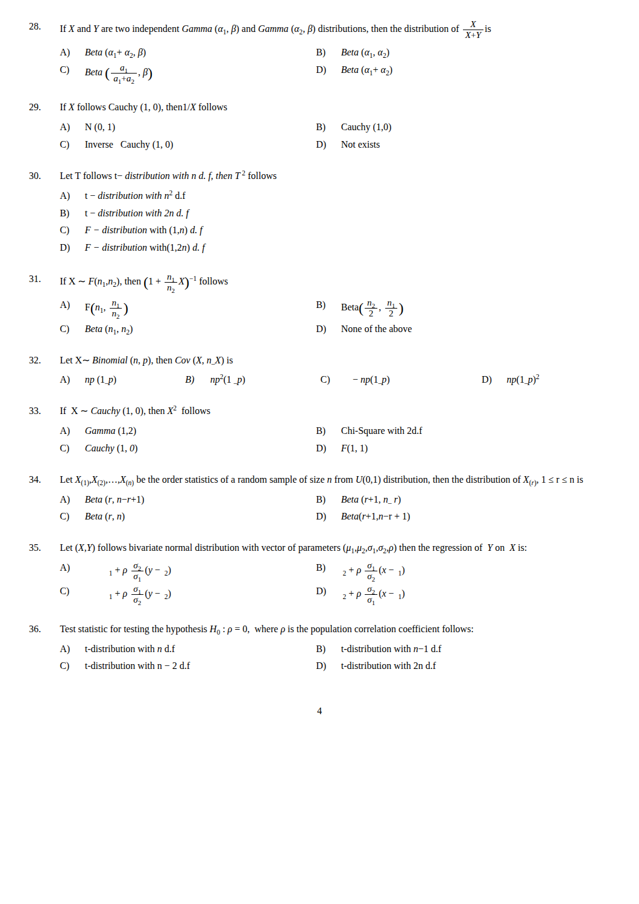28.
If X and Y are two independent Gamma (α1, β) and Gamma (α2, β) distributions, then the distribution of XX+Yis
| A) | Beta ( α 1 + α 2 , β ) | B) | Beta ( α 1 , α 2 ) |
| C) | Beta ( a 1 a 1 + a 2 , β ) | D) | Beta ( α 1 + α 2 ) |
29.
If X follows Cauchy (1, 0), then1/X follows
| A) | N (0, 1) | B) | Cauchy (1,0) |
| C) | Inverse Cauchy (1, 0) | D) | Not exists |
30.
Let T follows t− distribution with n d. f, then T 2 follows
| A) | t − distribution with n 2 d.f |
| B) | t − distribution with 2n d. f |
| C) | F − distribution with (1, n ) d. f |
| D) | F − distribution with(1,2 n ) d. f |
31.
If X ∼ F(n1,n2), then (1 + n1 n2 X)−1 follows
| A) | F ( n 1 , n 1 n 2 ) | B) | Beta ( n 2 2 , n 1 2 ) |
| C) | Beta ( n 1 , n 2 ) | D) | None of the above |
32.
Let X∼ Binomial (n, p), then Cov (X, n–X) is
| A) | np (1 – p ) | B) | np 2 (1 – p ) | C) | − np (1 – p ) | D) | np (1 – p ) 2 |
33.
If X ∼ Cauchy (1, 0), then X2 follows
| A) | Gamma (1,2) | B) | Chi-Square with 2d.f |
| C) | Cauchy (1, 0 ) | D) | F (1, 1) |
34.
Let X(1),X(2),…,X(n) be the order statistics of a random sample of size n from U(0,1) distribution, then the distribution of X(r), 1 ≤ r ≤ n is
| A) | Beta ( r , n − r +1) | B) | Beta ( r +1, n – r ) |
| C) | Beta ( r , n ) | D) | Beta ( r +1, n −r + 1) |
35.
Let (X,Y) follows bivariate normal distribution with vector of parameters (μ1,μ2,σ1,σ2,ρ) then the regression of Y on X is:
| A) | 1 + ρ σ 2 σ 1 ( y − 2 ) | B) | 2 + ρ σ 1 σ 2 ( x − 1 ) |
| C) | 1 + ρ σ 1 σ 2 ( y − 2 ) | D) | 2 + ρ σ 2 σ 1 ( x − 1 ) |
36.
Test statistic for testing the hypothesis H0 : ρ = 0, where ρ is the population correlation coefficient follows:
| A) | t-distribution with n d.f | B) | t-distribution with n −1 d.f |
| C) | t-distribution with n − 2 d.f | D) | t-distribution with 2n d.f |
4